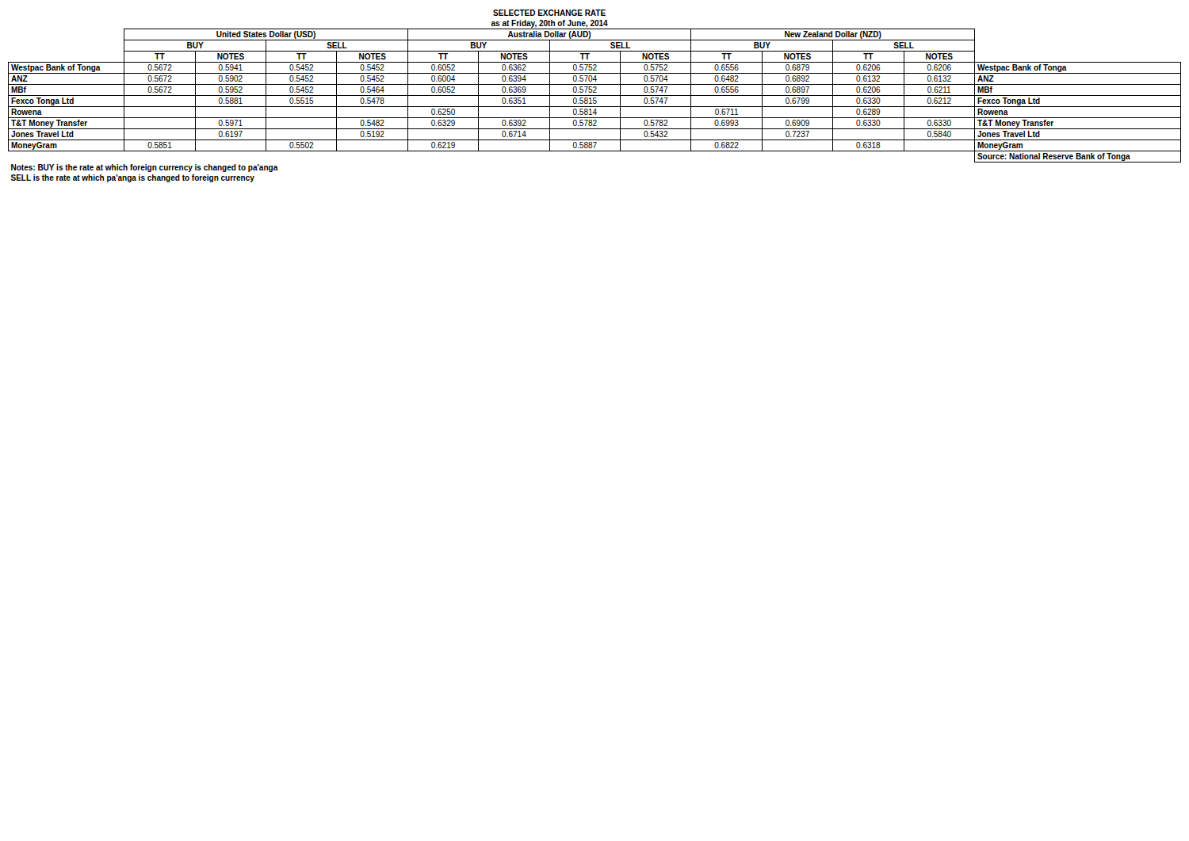| | SELECTED EXCHANGE RATE | |
| | as at Friday, 20th of June, 2014 | |
| | United States Dollar (USD) | Australia Dollar (AUD) | New Zealand Dollar (NZD) | |
| | BUY | SELL | BUY | SELL | BUY | SELL | |
| | TT | NOTES | TT | NOTES | TT | NOTES | TT | NOTES | TT | NOTES | TT | NOTES | |
| Westpac Bank of Tonga | 0.5672 | 0.5941 | 0.5452 | 0.5452 | 0.6052 | 0.6362 | 0.5752 | 0.5752 | 0.6556 | 0.6879 | 0.6206 | 0.6206 | Westpac Bank of Tonga |
| ANZ | 0.5672 | 0.5902 | 0.5452 | 0.5452 | 0.6004 | 0.6394 | 0.5704 | 0.5704 | 0.6482 | 0.6892 | 0.6132 | 0.6132 | ANZ |
| MBf | 0.5672 | 0.5952 | 0.5452 | 0.5464 | 0.6052 | 0.6369 | 0.5752 | 0.5747 | 0.6556 | 0.6897 | 0.6206 | 0.6211 | MBf |
| Fexco Tonga Ltd | | 0.5881 | 0.5515 | 0.5478 | | 0.6351 | 0.5815 | 0.5747 | | 0.6799 | 0.6330 | 0.6212 | Fexco Tonga Ltd |
| Rowena | | | | | 0.6250 | | 0.5814 | | 0.6711 | | 0.6289 | | Rowena |
| T&T Money Transfer | | 0.5971 | | 0.5482 | 0.6329 | 0.6392 | 0.5782 | 0.5782 | 0.6993 | 0.6909 | 0.6330 | 0.6330 | T&T Money Transfer |
| Jones Travel Ltd | | 0.6197 | | 0.5192 | | 0.6714 | | 0.5432 | | 0.7237 | | 0.5840 | Jones Travel Ltd |
| MoneyGram | 0.5851 | | 0.5502 | | 0.6219 | | 0.5887 | | 0.6822 | | 0.6318 | | MoneyGram |
| | | | | | | | | | | | | | Source: National Reserve Bank of Tonga |
| Notes: BUY is the rate at which foreign currency is changed to pa'anga | | | | | | | | | |
| SELL is the rate at which pa'anga is changed to foreign currency | | | | | | | | | |